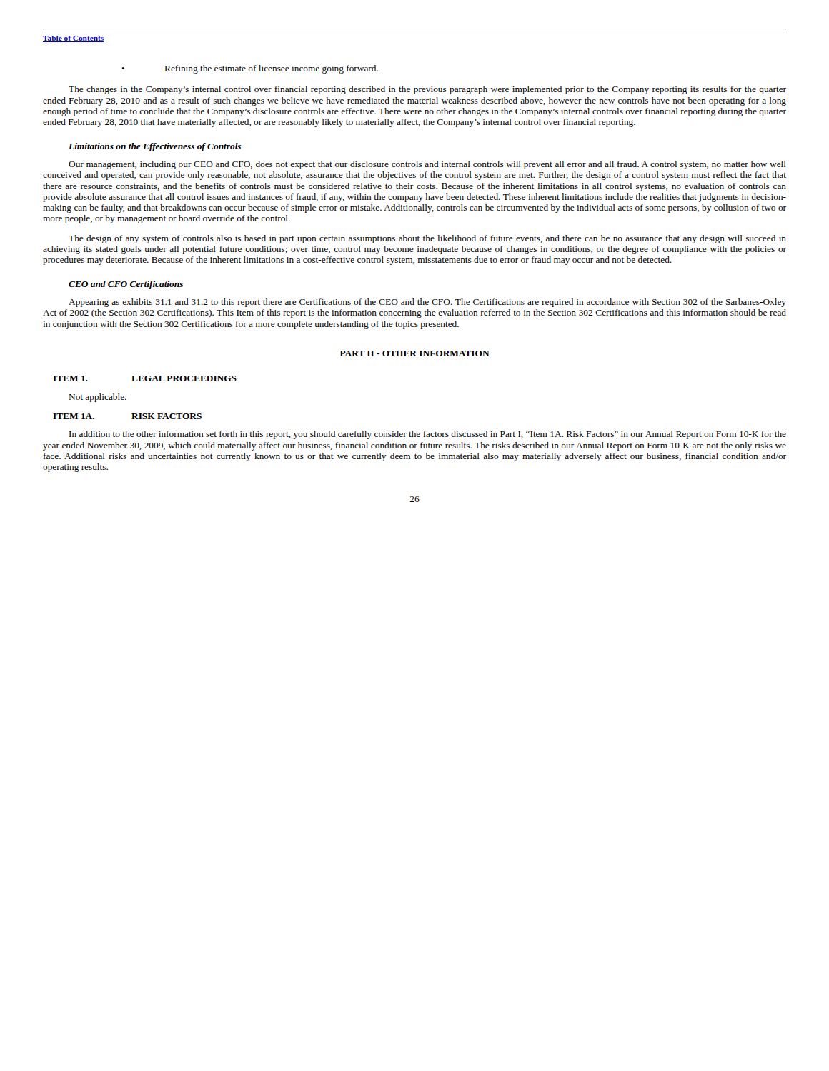Table of Contents
•
Refining the estimate of licensee income going forward.
The changes in the Company’s internal control over financial reporting described in the previous paragraph were implemented prior to the Company reporting its results for the quarter ended February 28, 2010 and as a result of such changes we believe we have remediated the material weakness described above, however the new controls have not been operating for a long enough period of time to conclude that the Company’s disclosure controls are effective. There were no other changes in the Company’s internal controls over financial reporting during the quarter ended February 28, 2010 that have materially affected, or are reasonably likely to materially affect, the Company’s internal control over financial reporting.
Limitations on the Effectiveness of Controls
Our management, including our CEO and CFO, does not expect that our disclosure controls and internal controls will prevent all error and all fraud. A control system, no matter how well conceived and operated, can provide only reasonable, not absolute, assurance that the objectives of the control system are met. Further, the design of a control system must reflect the fact that there are resource constraints, and the benefits of controls must be considered relative to their costs. Because of the inherent limitations in all control systems, no evaluation of controls can provide absolute assurance that all control issues and instances of fraud, if any, within the company have been detected. These inherent limitations include the realities that judgments in decision-making can be faulty, and that breakdowns can occur because of simple error or mistake. Additionally, controls can be circumvented by the individual acts of some persons, by collusion of two or more people, or by management or board override of the control.
The design of any system of controls also is based in part upon certain assumptions about the likelihood of future events, and there can be no assurance that any design will succeed in achieving its stated goals under all potential future conditions; over time, control may become inadequate because of changes in conditions, or the degree of compliance with the policies or procedures may deteriorate. Because of the inherent limitations in a cost-effective control system, misstatements due to error or fraud may occur and not be detected.
CEO and CFO Certifications
Appearing as exhibits 31.1 and 31.2 to this report there are Certifications of the CEO and the CFO. The Certifications are required in accordance with Section 302 of the Sarbanes-Oxley Act of 2002 (the Section 302 Certifications). This Item of this report is the information concerning the evaluation referred to in the Section 302 Certifications and this information should be read in conjunction with the Section 302 Certifications for a more complete understanding of the topics presented.
PART II - OTHER INFORMATION
ITEM 1.
LEGAL PROCEEDINGS
Not applicable.
ITEM 1A.
RISK FACTORS
In addition to the other information set forth in this report, you should carefully consider the factors discussed in Part I, “Item 1A. Risk Factors” in our Annual Report on Form 10-K for the year ended November 30, 2009, which could materially affect our business, financial condition or future results. The risks described in our Annual Report on Form 10-K are not the only risks we face. Additional risks and uncertainties not currently known to us or that we currently deem to be immaterial also may materially adversely affect our business, financial condition and/or operating results.
26